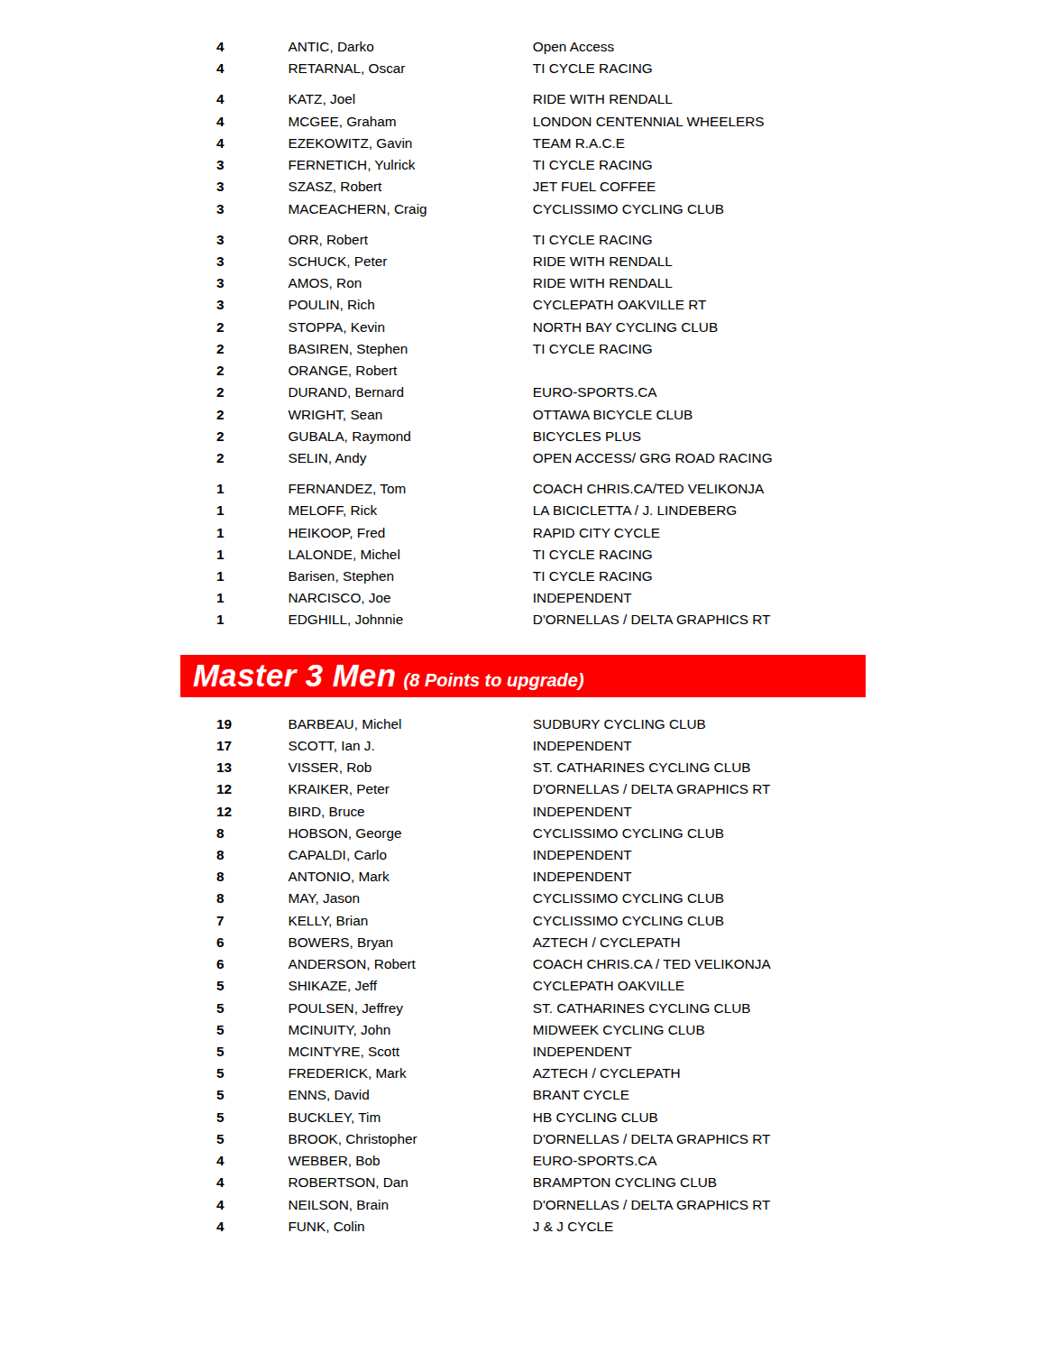| 4 | ANTIC, Darko | Open Access |
| 4 | RETARNAL, Oscar | TI CYCLE RACING |
| 4 | KATZ, Joel | RIDE WITH RENDALL |
| 4 | MCGEE, Graham | LONDON CENTENNIAL WHEELERS |
| 4 | EZEKOWITZ, Gavin | TEAM R.A.C.E |
| 3 | FERNETICH, Yulrick | TI CYCLE RACING |
| 3 | SZASZ, Robert | JET FUEL COFFEE |
| 3 | MACEACHERN, Craig | CYCLISSIMO CYCLING CLUB |
| 3 | ORR, Robert | TI CYCLE RACING |
| 3 | SCHUCK, Peter | RIDE WITH RENDALL |
| 3 | AMOS, Ron | RIDE WITH RENDALL |
| 3 | POULIN, Rich | CYCLEPATH OAKVILLE RT |
| 2 | STOPPA, Kevin | NORTH BAY CYCLING CLUB |
| 2 | BASIREN, Stephen | TI CYCLE RACING |
| 2 | ORANGE, Robert | |
| 2 | DURAND, Bernard | EURO-SPORTS.CA |
| 2 | WRIGHT, Sean | OTTAWA BICYCLE CLUB |
| 2 | GUBALA, Raymond | BICYCLES PLUS |
| 2 | SELIN, Andy | OPEN ACCESS/ GRG ROAD RACING |
| 1 | FERNANDEZ, Tom | COACH CHRIS.CA/TED VELIKONJA |
| 1 | MELOFF, Rick | LA BICICLETTA / J. LINDEBERG |
| 1 | HEIKOOP, Fred | RAPID CITY CYCLE |
| 1 | LALONDE, Michel | TI CYCLE RACING |
| 1 | Barisen, Stephen | TI CYCLE RACING |
| 1 | NARCISCO, Joe | INDEPENDENT |
| 1 | EDGHILL, Johnnie | D'ORNELLAS / DELTA GRAPHICS RT |
Master 3 Men
(8 Points to upgrade)
| 19 | BARBEAU, Michel | SUDBURY CYCLING CLUB |
| 17 | SCOTT, Ian J. | INDEPENDENT |
| 13 | VISSER, Rob | ST. CATHARINES CYCLING CLUB |
| 12 | KRAIKER, Peter | D'ORNELLAS / DELTA GRAPHICS RT |
| 12 | BIRD, Bruce | INDEPENDENT |
| 8 | HOBSON, George | CYCLISSIMO CYCLING CLUB |
| 8 | CAPALDI, Carlo | INDEPENDENT |
| 8 | ANTONIO, Mark | INDEPENDENT |
| 8 | MAY, Jason | CYCLISSIMO CYCLING CLUB |
| 7 | KELLY, Brian | CYCLISSIMO CYCLING CLUB |
| 6 | BOWERS, Bryan | AZTECH / CYCLEPATH |
| 6 | ANDERSON, Robert | COACH CHRIS.CA / TED VELIKONJA |
| 5 | SHIKAZE, Jeff | CYCLEPATH OAKVILLE |
| 5 | POULSEN, Jeffrey | ST. CATHARINES CYCLING CLUB |
| 5 | MCINUITY, John | MIDWEEK CYCLING CLUB |
| 5 | MCINTYRE, Scott | INDEPENDENT |
| 5 | FREDERICK, Mark | AZTECH / CYCLEPATH |
| 5 | ENNS, David | BRANT CYCLE |
| 5 | BUCKLEY, Tim | HB CYCLING CLUB |
| 5 | BROOK, Christopher | D'ORNELLAS / DELTA GRAPHICS RT |
| 4 | WEBBER, Bob | EURO-SPORTS.CA |
| 4 | ROBERTSON, Dan | BRAMPTON CYCLING CLUB |
| 4 | NEILSON, Brain | D'ORNELLAS / DELTA GRAPHICS RT |
| 4 | FUNK, Colin | J & J CYCLE |